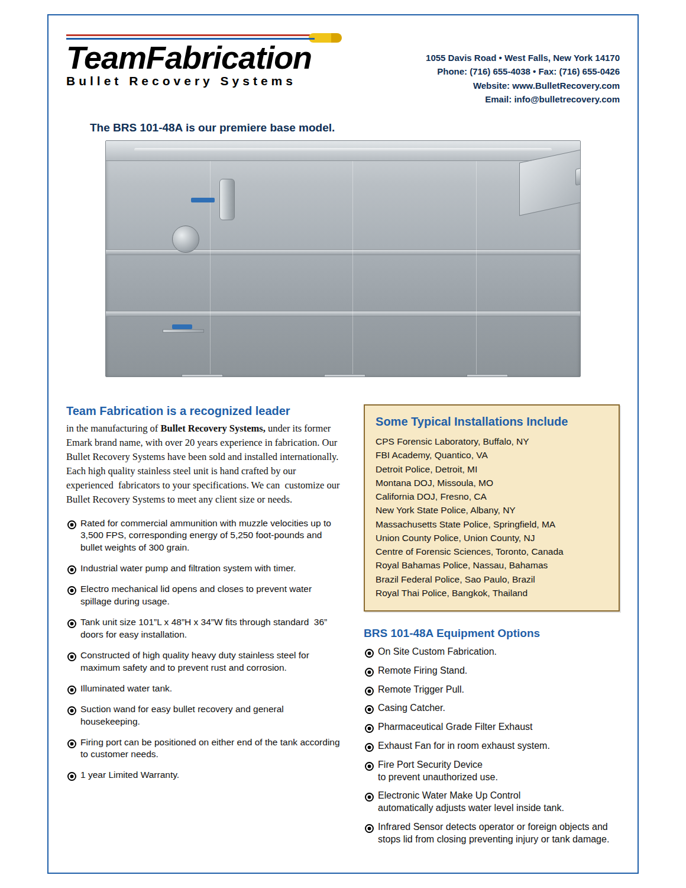Team Fabrication
Bullet Recovery Systems
1055 Davis Road • West Falls, New York 14170
Phone: (716) 655-4038 • Fax: (716) 655-0426
Website: www.BulletRecovery.com
Email: info@bulletrecovery.com
The BRS 101-48A is our premiere base model.
Team Fabrication is a recognized leader
in the manufacturing of Bullet Recovery Systems, under its former Emark brand name, with over 20 years experience in fabrication. Our Bullet Recovery Systems have been sold and installed internationally. Each high quality stainless steel unit is hand crafted by our experienced fabricators to your specifications. We can customize our Bullet Recovery Systems to meet any client size or needs.
Rated for commercial ammunition with muzzle velocities up to 3,500 FPS, corresponding energy of 5,250 foot-pounds and bullet weights of 300 grain.
Industrial water pump and filtration system with timer.
Electro mechanical lid opens and closes to prevent water spillage during usage.
Tank unit size 101”L x 48”H x 34”W fits through standard 36” doors for easy installation.
Constructed of high quality heavy duty stainless steel for maximum safety and to prevent rust and corrosion.
Illuminated water tank.
Suction wand for easy bullet recovery and general housekeeping.
Firing port can be positioned on either end of the tank according to customer needs.
1 year Limited Warranty.
Some Typical Installations Include
CPS Forensic Laboratory, Buffalo, NY
FBI Academy, Quantico, VA
Detroit Police, Detroit, MI
Montana DOJ, Missoula, MO
California DOJ, Fresno, CA
New York State Police, Albany, NY
Massachusetts State Police, Springfield, MA
Union County Police, Union County, NJ
Centre of Forensic Sciences, Toronto, Canada
Royal Bahamas Police, Nassau, Bahamas
Brazil Federal Police, Sao Paulo, Brazil
Royal Thai Police, Bangkok, Thailand
BRS 101-48A Equipment Options
On Site Custom Fabrication.
Remote Firing Stand.
Remote Trigger Pull.
Casing Catcher.
Pharmaceutical Grade Filter Exhaust
Exhaust Fan for in room exhaust system.
Fire Port Security Deviceto prevent unauthorized use.
Electronic Water Make Up Controlautomatically adjusts water level inside tank.
Infrared Sensor detects operator or foreign objects and stops lid from closing preventing injury or tank damage.